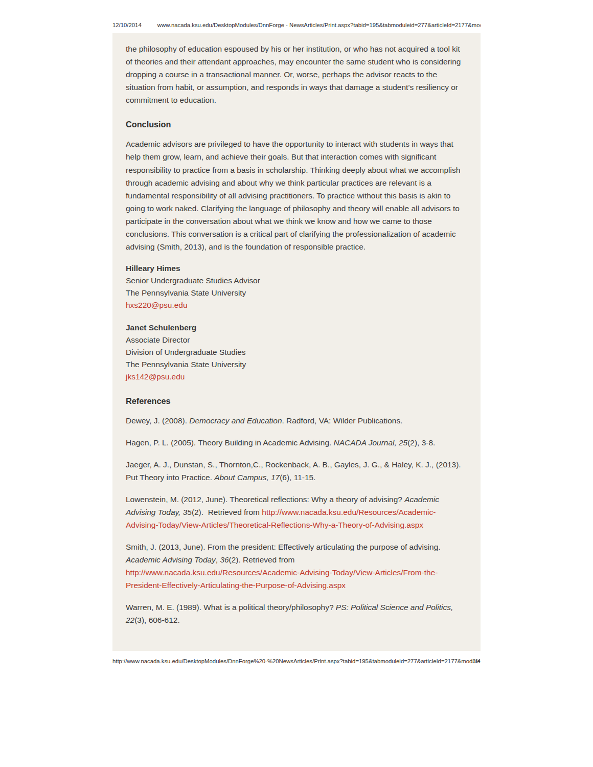12/10/2014 www.nacada.ksu.edu/DesktopModules/DnnForge - NewsArticles/Print.aspx?tabid=195&tabmoduleid=277&articleId=2177&moduleId=586&PortalID=0
the philosophy of education espoused by his or her institution, or who has not acquired a tool kit of theories and their attendant approaches, may encounter the same student who is considering dropping a course in a transactional manner. Or, worse, perhaps the advisor reacts to the situation from habit, or assumption, and responds in ways that damage a student’s resiliency or commitment to education.
Conclusion
Academic advisors are privileged to have the opportunity to interact with students in ways that help them grow, learn, and achieve their goals. But that interaction comes with significant responsibility to practice from a basis in scholarship. Thinking deeply about what we accomplish through academic advising and about why we think particular practices are relevant is a fundamental responsibility of all advising practitioners. To practice without this basis is akin to going to work naked. Clarifying the language of philosophy and theory will enable all advisors to participate in the conversation about what we think we know and how we came to those conclusions. This conversation is a critical part of clarifying the professionalization of academic advising (Smith, 2013), and is the foundation of responsible practice.
Hilleary Himes
Senior Undergraduate Studies Advisor
The Pennsylvania State University
hxs220@psu.edu
Janet Schulenberg
Associate Director
Division of Undergraduate Studies
The Pennsylvania State University
jks142@psu.edu
References
Dewey, J. (2008). Democracy and Education. Radford, VA: Wilder Publications.
Hagen, P. L. (2005). Theory Building in Academic Advising. NACADA Journal, 25(2), 3-8.
Jaeger, A. J., Dunstan, S., Thornton,C., Rockenback, A. B., Gayles, J. G., & Haley, K. J., (2013). Put Theory into Practice. About Campus, 17(6), 11-15.
Lowenstein, M. (2012, June). Theoretical reflections: Why a theory of advising? Academic Advising Today, 35(2). Retrieved from http://www.nacada.ksu.edu/Resources/Academic-Advising-Today/View-Articles/Theoretical-Reflections-Why-a-Theory-of-Advising.aspx
Smith, J. (2013, June). From the president: Effectively articulating the purpose of advising. Academic Advising Today, 36(2). Retrieved from http://www.nacada.ksu.edu/Resources/Academic-Advising-Today/View-Articles/From-the-President-Effectively-Articulating-the-Purpose-of-Advising.aspx
Warren, M. E. (1989). What is a political theory/philosophy? PS: Political Science and Politics, 22(3), 606-612.
3/4 http://www.nacada.ksu.edu/DesktopModules/DnnForge%20-%20NewsArticles/Print.aspx?tabid=195&tabmoduleid=277&articleId=2177&moduleId=586&PortalI…